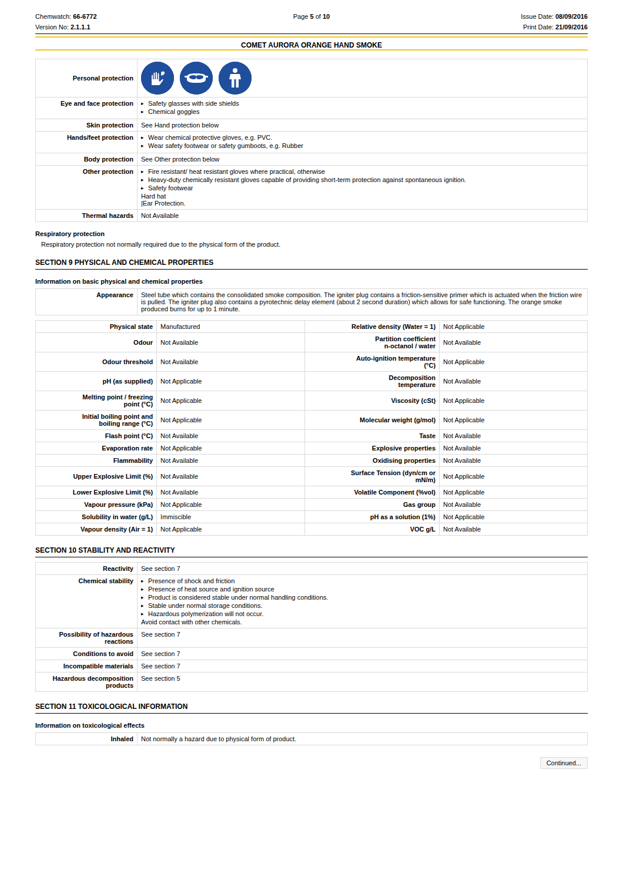Chemwatch: 66-6772
Version No: 2.1.1.1
Page 5 of 10
Issue Date: 08/09/2016
Print Date: 21/09/2016
COMET AURORA ORANGE HAND SMOKE
| Personal protection | |
| Eye and face protection | Safety glasses with side shields Chemical goggles |
| Skin protection | See Hand protection below |
| Hands/feet protection | Wear chemical protective gloves, e.g. PVC. Wear safety footwear or safety gumboots, e.g. Rubber |
| Body protection | See Other protection below |
| Other protection | Fire resistant/ heat resistant gloves where practical, otherwise Heavy-duty chemically resistant gloves capable of providing short-term protection against spontaneous ignition. Safety footwear Hard hat /Ear Protection. |
| Thermal hazards | Not Available |
Respiratory protection
Respiratory protection not normally required due to the physical form of the product.
SECTION 9 PHYSICAL AND CHEMICAL PROPERTIES
Information on basic physical and chemical properties
| Appearance | Steel tube which contains the consolidated smoke composition. The igniter plug contains a friction-sensitive primer which is actuated when the friction wire is pulled. The igniter plug also contains a pyrotechnic delay element (about 2 second duration) which allows for safe functioning. The orange smoke produced burns for up to 1 minute. |
| Physical state | Manufactured | Relative density (Water = 1) | Not Applicable |
| Odour | Not Available | Partition coefficient n-octanol / water | Not Available |
| Odour threshold | Not Available | Auto-ignition temperature (°C) | Not Applicable |
| pH (as supplied) | Not Applicable | Decomposition temperature | Not Available |
| Melting point / freezing point (°C) | Not Applicable | Viscosity (cSt) | Not Applicable |
| Initial boiling point and boiling range (°C) | Not Applicable | Molecular weight (g/mol) | Not Applicable |
| Flash point (°C) | Not Available | Taste | Not Available |
| Evaporation rate | Not Applicable | Explosive properties | Not Available |
| Flammability | Not Available | Oxidising properties | Not Available |
| Upper Explosive Limit (%) | Not Available | Surface Tension (dyn/cm or mN/m) | Not Applicable |
| Lower Explosive Limit (%) | Not Available | Volatile Component (%vol) | Not Applicable |
| Vapour pressure (kPa) | Not Applicable | Gas group | Not Available |
| Solubility in water (g/L) | Immiscible | pH as a solution (1%) | Not Applicable |
| Vapour density (Air = 1) | Not Applicable | VOC g/L | Not Available |
SECTION 10 STABILITY AND REACTIVITY
| Reactivity | See section 7 |
| Chemical stability | Presence of shock and friction Presence of heat source and ignition source Product is considered stable under normal handling conditions. Stable under normal storage conditions. Hazardous polymerization will not occur. Avoid contact with other chemicals. |
| Possibility of hazardous reactions | See section 7 |
| Conditions to avoid | See section 7 |
| Incompatible materials | See section 7 |
| Hazardous decomposition products | See section 5 |
SECTION 11 TOXICOLOGICAL INFORMATION
Information on toxicological effects
| Inhaled | Not normally a hazard due to physical form of product. |
Continued...